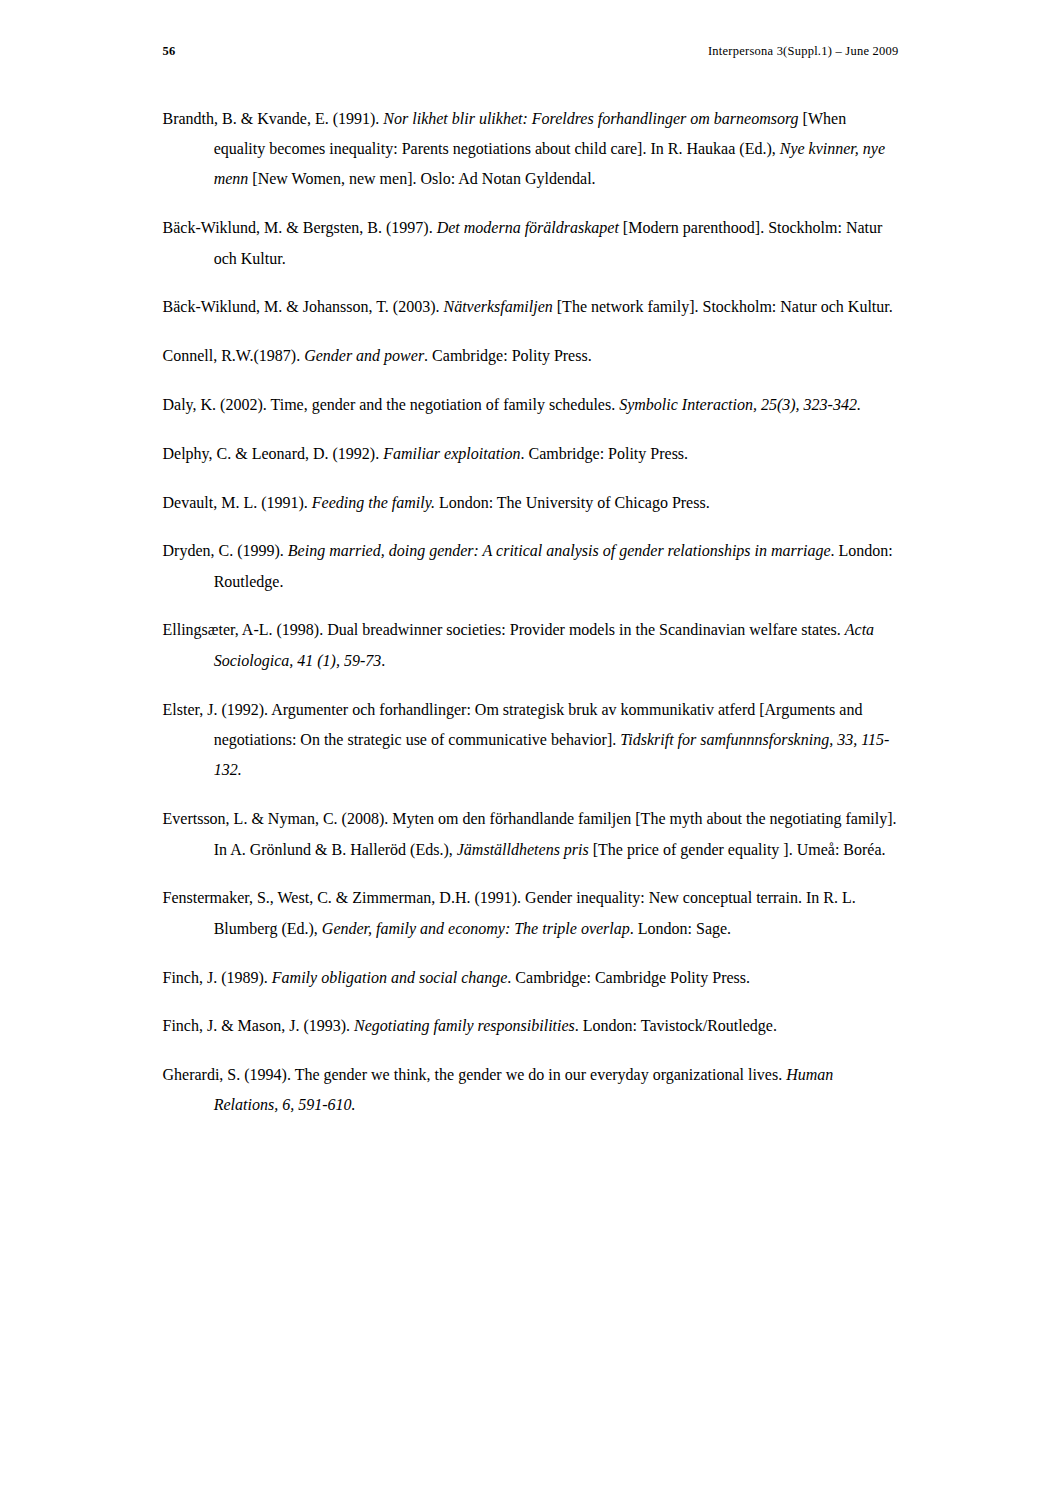56 Interpersona 3(Suppl.1) – June 2009
References
Brandth, B. & Kvande, E. (1991). Nor likhet blir ulikhet: Foreldres forhandlinger om barneomsorg [When equality becomes inequality: Parents negotiations about child care]. In R. Haukaa (Ed.), Nye kvinner, nye menn [New Women, new men]. Oslo: Ad Notan Gyldendal.
Bäck-Wiklund, M. & Bergsten, B. (1997). Det moderna föräldraskapet [Modern parenthood]. Stockholm: Natur och Kultur.
Bäck-Wiklund, M. & Johansson, T. (2003). Nätverksfamiljen [The network family]. Stockholm: Natur och Kultur.
Connell, R.W.(1987). Gender and power. Cambridge: Polity Press.
Daly, K. (2002). Time, gender and the negotiation of family schedules. Symbolic Interaction, 25(3), 323-342.
Delphy, C. & Leonard, D. (1992). Familiar exploitation. Cambridge: Polity Press.
Devault, M. L. (1991). Feeding the family. London: The University of Chicago Press.
Dryden, C. (1999). Being married, doing gender: A critical analysis of gender relationships in marriage. London: Routledge.
Ellingsæter, A-L. (1998). Dual breadwinner societies: Provider models in the Scandinavian welfare states. Acta Sociologica, 41 (1), 59-73.
Elster, J. (1992). Argumenter och forhandlinger: Om strategisk bruk av kommunikativ atferd [Arguments and negotiations: On the strategic use of communicative behavior]. Tidskrift for samfunnnsforskning, 33, 115-132.
Evertsson, L. & Nyman, C. (2008). Myten om den förhandlande familjen [The myth about the negotiating family]. In A. Grönlund & B. Halleröd (Eds.), Jämställdhetens pris [The price of gender equality ]. Umeå: Boréa.
Fenstermaker, S., West, C. & Zimmerman, D.H. (1991). Gender inequality: New conceptual terrain. In R. L. Blumberg (Ed.), Gender, family and economy: The triple overlap. London: Sage.
Finch, J. (1989). Family obligation and social change. Cambridge: Cambridge Polity Press.
Finch, J. & Mason, J. (1993). Negotiating family responsibilities. London: Tavistock/Routledge.
Gherardi, S. (1994). The gender we think, the gender we do in our everyday organizational lives. Human Relations, 6, 591-610.